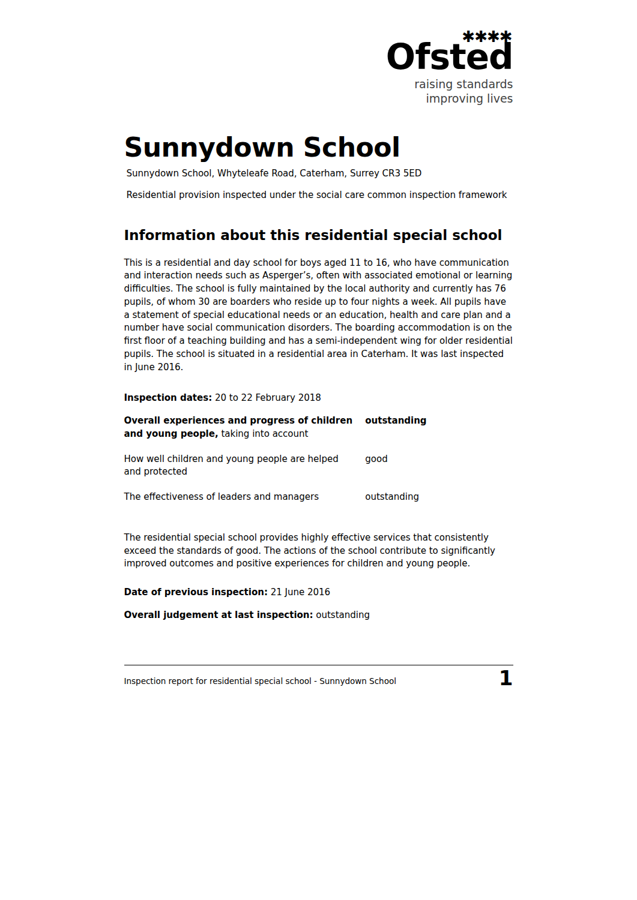✱✱✱✱
Ofsted
raising standards
improving lives
Sunnydown School
Sunnydown School, Whyteleafe Road, Caterham, Surrey CR3 5ED
Residential provision inspected under the social care common inspection framework
Information about this residential special school
This is a residential and day school for boys aged 11 to 16, who have communication and interaction needs such as Asperger’s, often with associated emotional or learning difficulties. The school is fully maintained by the local authority and currently has 76 pupils, of whom 30 are boarders who reside up to four nights a week. All pupils have a statement of special educational needs or an education, health and care plan and a number have social communication disorders. The boarding accommodation is on the first floor of a teaching building and has a semi-independent wing for older residential pupils. The school is situated in a residential area in Caterham. It was last inspected in June 2016.
Inspection dates: 20 to 22 February 2018
| Overall experiences and progress of children and young people, taking into account | outstanding |
| How well children and young people are helped and protected | good |
| The effectiveness of leaders and managers | outstanding |
The residential special school provides highly effective services that consistently exceed the standards of good. The actions of the school contribute to significantly improved outcomes and positive experiences for children and young people.
Date of previous inspection: 21 June 2016
Overall judgement at last inspection: outstanding
Inspection report for residential special school - Sunnydown School
1